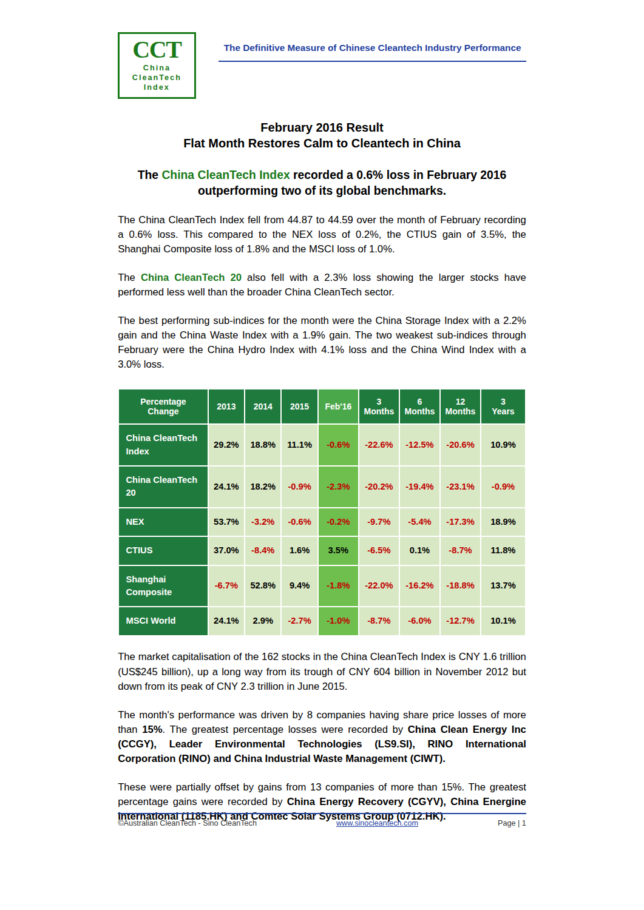CCT
China
CleanTech
Index
The Definitive Measure of Chinese Cleantech Industry Performance
February 2016 Result
Flat Month Restores Calm to Cleantech in China
The China CleanTech Index recorded a 0.6% loss in February 2016 outperforming two of its global benchmarks.
The China CleanTech Index fell from 44.87 to 44.59 over the month of February recording a 0.6% loss. This compared to the NEX loss of 0.2%, the CTIUS gain of 3.5%, the Shanghai Composite loss of 1.8% and the MSCI loss of 1.0%.
The China CleanTech 20 also fell with a 2.3% loss showing the larger stocks have performed less well than the broader China CleanTech sector.
The best performing sub-indices for the month were the China Storage Index with a 2.2% gain and the China Waste Index with a 1.9% gain. The two weakest sub-indices through February were the China Hydro Index with 4.1% loss and the China Wind Index with a 3.0% loss.
| Percentage Change | 2013 | 2014 | 2015 | Feb'16 | 3 Months | 6 Months | 12 Months | 3 Years |
| --- | --- | --- | --- | --- | --- | --- | --- | --- |
| China CleanTech Index | 29.2% | 18.8% | 11.1% | -0.6% | -22.6% | -12.5% | -20.6% | 10.9% |
| China CleanTech 20 | 24.1% | 18.2% | -0.9% | -2.3% | -20.2% | -19.4% | -23.1% | -0.9% |
| NEX | 53.7% | -3.2% | -0.6% | -0.2% | -9.7% | -5.4% | -17.3% | 18.9% |
| CTIUS | 37.0% | -8.4% | 1.6% | 3.5% | -6.5% | 0.1% | -8.7% | 11.8% |
| Shanghai Composite | -6.7% | 52.8% | 9.4% | -1.8% | -22.0% | -16.2% | -18.8% | 13.7% |
| MSCI World | 24.1% | 2.9% | -2.7% | -1.0% | -8.7% | -6.0% | -12.7% | 10.1% |
The market capitalisation of the 162 stocks in the China CleanTech Index is CNY 1.6 trillion (US$245 billion), up a long way from its trough of CNY 604 billion in November 2012 but down from its peak of CNY 2.3 trillion in June 2015.
The month's performance was driven by 8 companies having share price losses of more than 15%. The greatest percentage losses were recorded by China Clean Energy Inc (CCGY), Leader Environmental Technologies (LS9.SI), RINO International Corporation (RINO) and China Industrial Waste Management (CIWT).
These were partially offset by gains from 13 companies of more than 15%. The greatest percentage gains were recorded by China Energy Recovery (CGYV), China Energine International (1185.HK) and Comtec Solar Systems Group (0712.HK).
©Australian CleanTech - Sino CleanTech
www.sinocleantech.com
Page | 1